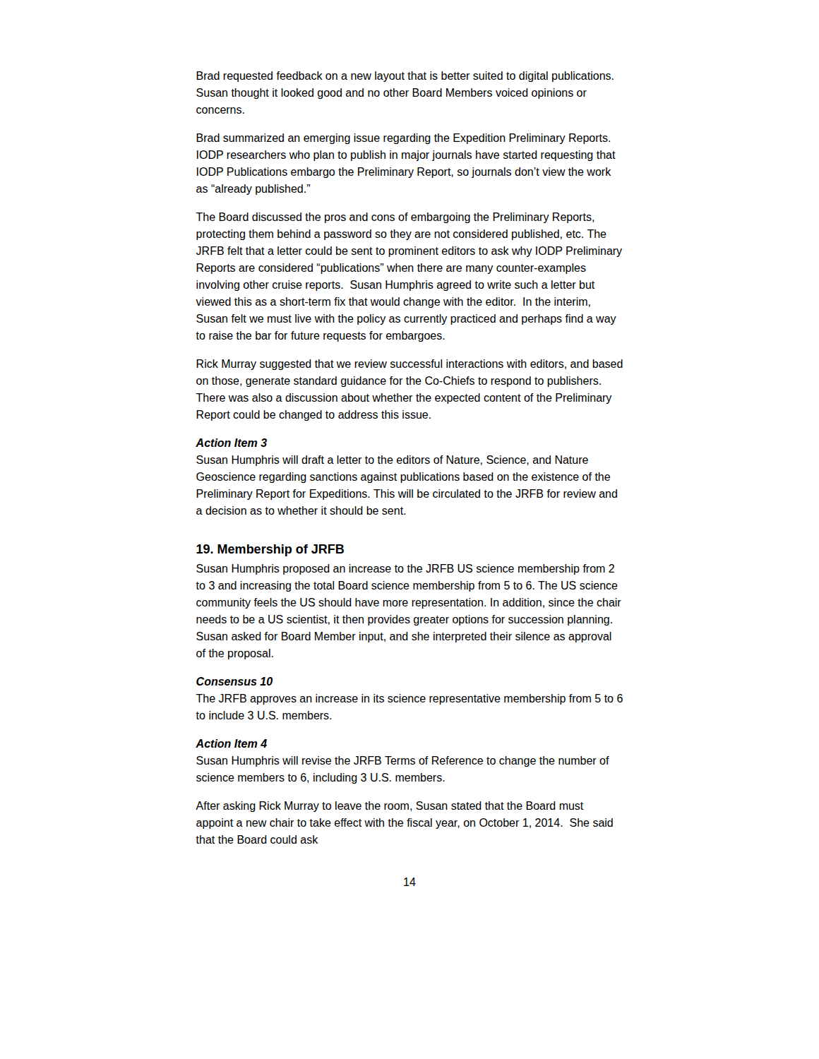Brad requested feedback on a new layout that is better suited to digital publications. Susan thought it looked good and no other Board Members voiced opinions or concerns.
Brad summarized an emerging issue regarding the Expedition Preliminary Reports. IODP researchers who plan to publish in major journals have started requesting that IODP Publications embargo the Preliminary Report, so journals don’t view the work as “already published.”
The Board discussed the pros and cons of embargoing the Preliminary Reports, protecting them behind a password so they are not considered published, etc. The JRFB felt that a letter could be sent to prominent editors to ask why IODP Preliminary Reports are considered “publications” when there are many counter-examples involving other cruise reports. Susan Humphris agreed to write such a letter but viewed this as a short-term fix that would change with the editor. In the interim, Susan felt we must live with the policy as currently practiced and perhaps find a way to raise the bar for future requests for embargoes.
Rick Murray suggested that we review successful interactions with editors, and based on those, generate standard guidance for the Co-Chiefs to respond to publishers. There was also a discussion about whether the expected content of the Preliminary Report could be changed to address this issue.
Action Item 3
Susan Humphris will draft a letter to the editors of Nature, Science, and Nature Geoscience regarding sanctions against publications based on the existence of the Preliminary Report for Expeditions. This will be circulated to the JRFB for review and a decision as to whether it should be sent.
19. Membership of JRFB
Susan Humphris proposed an increase to the JRFB US science membership from 2 to 3 and increasing the total Board science membership from 5 to 6. The US science community feels the US should have more representation. In addition, since the chair needs to be a US scientist, it then provides greater options for succession planning. Susan asked for Board Member input, and she interpreted their silence as approval of the proposal.
Consensus 10
The JRFB approves an increase in its science representative membership from 5 to 6 to include 3 U.S. members.
Action Item 4
Susan Humphris will revise the JRFB Terms of Reference to change the number of science members to 6, including 3 U.S. members.
After asking Rick Murray to leave the room, Susan stated that the Board must appoint a new chair to take effect with the fiscal year, on October 1, 2014. She said that the Board could ask
14